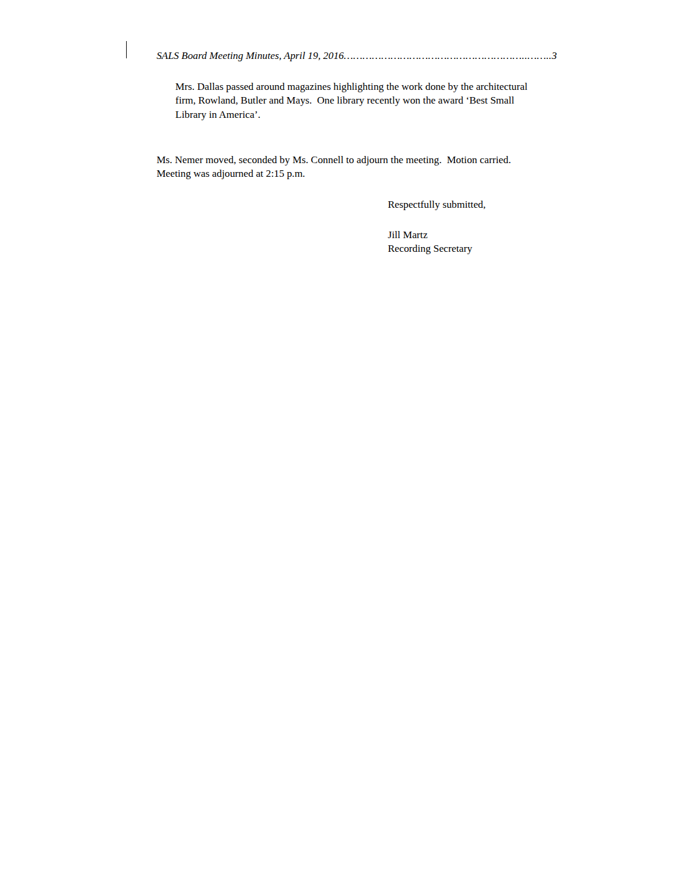SALS Board Meeting Minutes, April 19, 2016…………………………………………………..…….. 3
Mrs. Dallas passed around magazines highlighting the work done by the architectural firm, Rowland, Butler and Mays. One library recently won the award ‘Best Small Library in America’.
Ms. Nemer moved, seconded by Ms. Connell to adjourn the meeting. Motion carried. Meeting was adjourned at 2:15 p.m.
Respectfully submitted,
Jill Martz
Recording Secretary